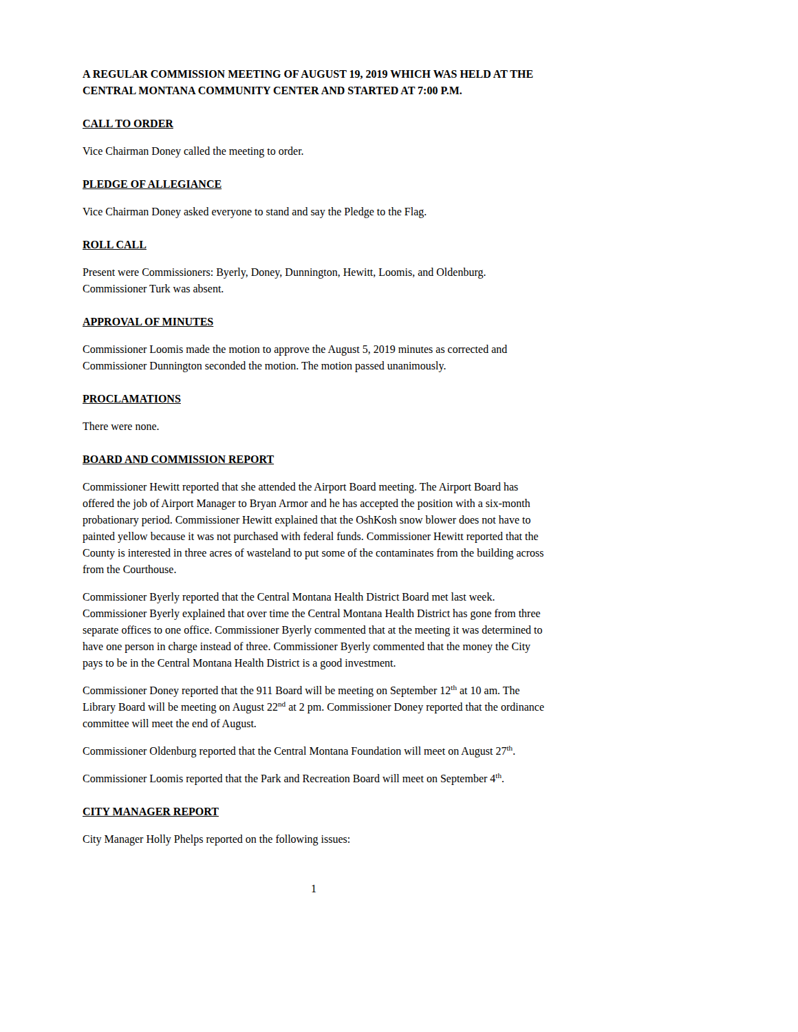A REGULAR COMMISSION MEETING OF AUGUST 19, 2019 WHICH WAS HELD AT THE CENTRAL MONTANA COMMUNITY CENTER AND STARTED AT 7:00 P.M.
CALL TO ORDER
Vice Chairman Doney called the meeting to order.
PLEDGE OF ALLEGIANCE
Vice Chairman Doney asked everyone to stand and say the Pledge to the Flag.
ROLL CALL
Present were Commissioners: Byerly, Doney, Dunnington, Hewitt, Loomis, and Oldenburg. Commissioner Turk was absent.
APPROVAL OF MINUTES
Commissioner Loomis made the motion to approve the August 5, 2019 minutes as corrected and Commissioner Dunnington seconded the motion. The motion passed unanimously.
PROCLAMATIONS
There were none.
BOARD AND COMMISSION REPORT
Commissioner Hewitt reported that she attended the Airport Board meeting. The Airport Board has offered the job of Airport Manager to Bryan Armor and he has accepted the position with a six-month probationary period. Commissioner Hewitt explained that the OshKosh snow blower does not have to painted yellow because it was not purchased with federal funds. Commissioner Hewitt reported that the County is interested in three acres of wasteland to put some of the contaminates from the building across from the Courthouse.
Commissioner Byerly reported that the Central Montana Health District Board met last week. Commissioner Byerly explained that over time the Central Montana Health District has gone from three separate offices to one office. Commissioner Byerly commented that at the meeting it was determined to have one person in charge instead of three. Commissioner Byerly commented that the money the City pays to be in the Central Montana Health District is a good investment.
Commissioner Doney reported that the 911 Board will be meeting on September 12th at 10 am. The Library Board will be meeting on August 22nd at 2 pm. Commissioner Doney reported that the ordinance committee will meet the end of August.
Commissioner Oldenburg reported that the Central Montana Foundation will meet on August 27th.
Commissioner Loomis reported that the Park and Recreation Board will meet on September 4th.
CITY MANAGER REPORT
City Manager Holly Phelps reported on the following issues:
1